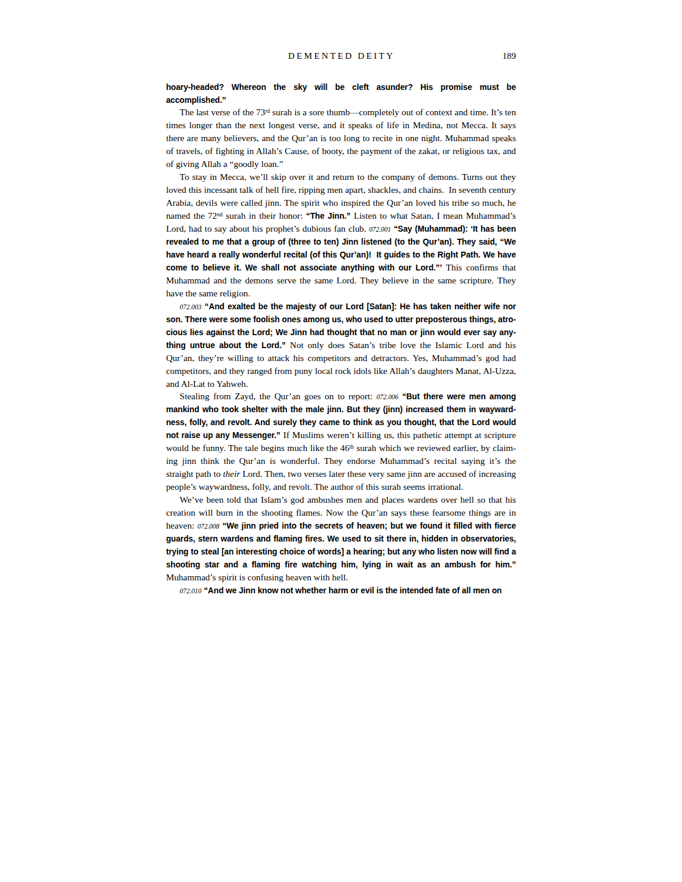DEMENTED DEITY 189
hoary-headed? Whereon the sky will be cleft asunder? His promise must be accomplished.”
The last verse of the 73rd surah is a sore thumb—completely out of context and time. It’s ten times longer than the next longest verse, and it speaks of life in Medina, not Mecca. It says there are many believers, and the Qur’an is too long to recite in one night. Muhammad speaks of travels, of fighting in Allah’s Cause, of booty, the payment of the zakat, or religious tax, and of giving Allah a “goodly loan.”
To stay in Mecca, we’ll skip over it and return to the company of demons. Turns out they loved this incessant talk of hell fire, ripping men apart, shackles, and chains. In seventh century Arabia, devils were called jinn. The spirit who inspired the Qur’an loved his tribe so much, he named the 72nd surah in their honor: “The Jinn.” Listen to what Satan, I mean Muhammad’s Lord, had to say about his prophet’s dubious fan club. 072.001 “Say (Muhammad): ‘It has been revealed to me that a group of (three to ten) Jinn listened (to the Qur’an). They said, “We have heard a really wonderful recital (of this Qur’an)! It guides to the Right Path. We have come to believe it. We shall not associate anything with our Lord.”’ This confirms that Muhammad and the demons serve the same Lord. They believe in the same scripture. They have the same religion.
072.003 “And exalted be the majesty of our Lord [Satan]: He has taken neither wife nor son. There were some foolish ones among us, who used to utter preposterous things, atrocious lies against the Lord; We Jinn had thought that no man or jinn would ever say anything untrue about the Lord.” Not only does Satan’s tribe love the Islamic Lord and his Qur’an, they’re willing to attack his competitors and detractors. Yes, Muhammad’s god had competitors, and they ranged from puny local rock idols like Allah’s daughters Manat, Al-Uzza, and Al-Lat to Yahweh.
Stealing from Zayd, the Qur’an goes on to report: 072.006 “But there were men among mankind who took shelter with the male jinn. But they (jinn) increased them in waywardness, folly, and revolt. And surely they came to think as you thought, that the Lord would not raise up any Messenger.” If Muslims weren’t killing us, this pathetic attempt at scripture would be funny. The tale begins much like the 46th surah which we reviewed earlier, by claiming jinn think the Qur’an is wonderful. They endorse Muhammad’s recital saying it’s the straight path to their Lord. Then, two verses later these very same jinn are accused of increasing people’s waywardness, folly, and revolt. The author of this surah seems irrational.
We’ve been told that Islam’s god ambushes men and places wardens over hell so that his creation will burn in the shooting flames. Now the Qur’an says these fearsome things are in heaven: 072.008 “We jinn pried into the secrets of heaven; but we found it filled with fierce guards, stern wardens and flaming fires. We used to sit there in, hidden in observatories, trying to steal [an interesting choice of words] a hearing; but any who listen now will find a shooting star and a flaming fire watching him, lying in wait as an ambush for him.” Muhammad’s spirit is confusing heaven with hell.
072.010 “And we Jinn know not whether harm or evil is the intended fate of all men on